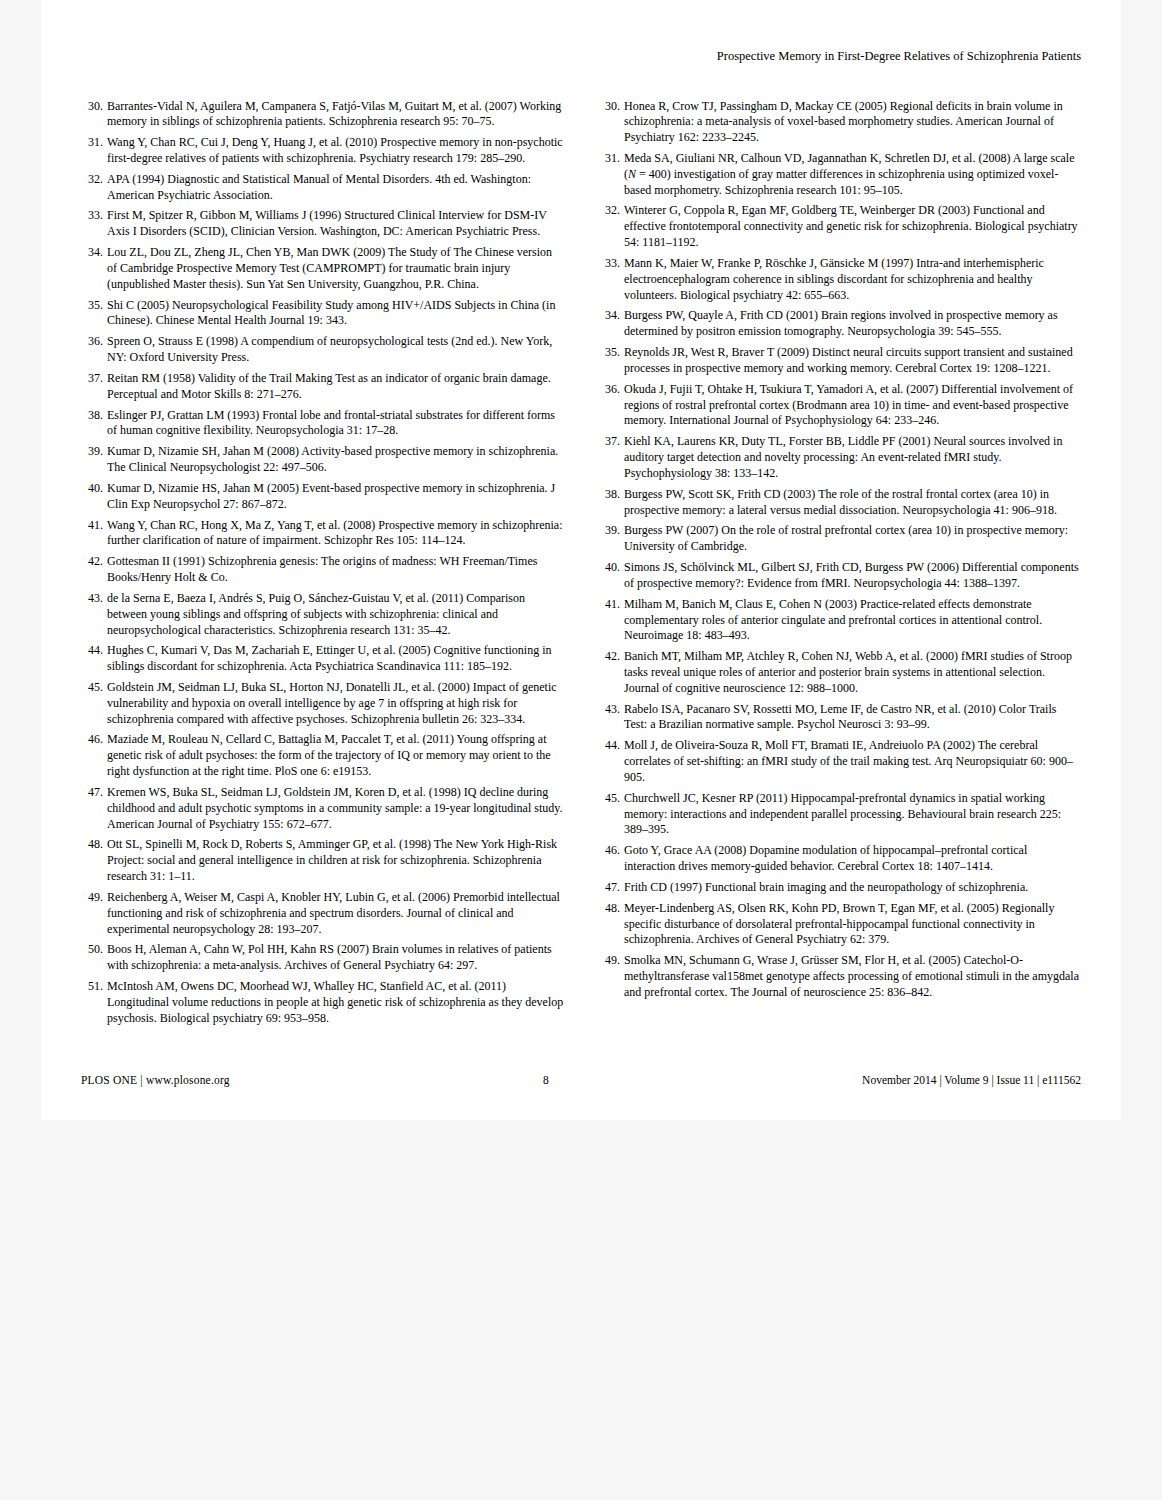Prospective Memory in First-Degree Relatives of Schizophrenia Patients
Barrantes-Vidal N, Aguilera M, Campanera S, Fatjó-Vilas M, Guitart M, et al. (2007) Working memory in siblings of schizophrenia patients. Schizophrenia research 95: 70–75.
Wang Y, Chan RC, Cui J, Deng Y, Huang J, et al. (2010) Prospective memory in non-psychotic first-degree relatives of patients with schizophrenia. Psychiatry research 179: 285–290.
APA (1994) Diagnostic and Statistical Manual of Mental Disorders. 4th ed. Washington: American Psychiatric Association.
First M, Spitzer R, Gibbon M, Williams J (1996) Structured Clinical Interview for DSM-IV Axis I Disorders (SCID), Clinician Version. Washington, DC: American Psychiatric Press.
Lou ZL, Dou ZL, Zheng JL, Chen YB, Man DWK (2009) The Study of The Chinese version of Cambridge Prospective Memory Test (CAMPROMPT) for traumatic brain injury (unpublished Master thesis). Sun Yat Sen University, Guangzhou, P.R. China.
Shi C (2005) Neuropsychological Feasibility Study among HIV+/AIDS Subjects in China (in Chinese). Chinese Mental Health Journal 19: 343.
Spreen O, Strauss E (1998) A compendium of neuropsychological tests (2nd ed.). New York, NY: Oxford University Press.
Reitan RM (1958) Validity of the Trail Making Test as an indicator of organic brain damage. Perceptual and Motor Skills 8: 271–276.
Eslinger PJ, Grattan LM (1993) Frontal lobe and frontal-striatal substrates for different forms of human cognitive flexibility. Neuropsychologia 31: 17–28.
Kumar D, Nizamie SH, Jahan M (2008) Activity-based prospective memory in schizophrenia. The Clinical Neuropsychologist 22: 497–506.
Kumar D, Nizamie HS, Jahan M (2005) Event-based prospective memory in schizophrenia. J Clin Exp Neuropsychol 27: 867–872.
Wang Y, Chan RC, Hong X, Ma Z, Yang T, et al. (2008) Prospective memory in schizophrenia: further clarification of nature of impairment. Schizophr Res 105: 114–124.
Gottesman II (1991) Schizophrenia genesis: The origins of madness: WH Freeman/Times Books/Henry Holt & Co.
de la Serna E, Baeza I, Andrés S, Puig O, Sánchez-Guistau V, et al. (2011) Comparison between young siblings and offspring of subjects with schizophrenia: clinical and neuropsychological characteristics. Schizophrenia research 131: 35–42.
Hughes C, Kumari V, Das M, Zachariah E, Ettinger U, et al. (2005) Cognitive functioning in siblings discordant for schizophrenia. Acta Psychiatrica Scandinavica 111: 185–192.
Goldstein JM, Seidman LJ, Buka SL, Horton NJ, Donatelli JL, et al. (2000) Impact of genetic vulnerability and hypoxia on overall intelligence by age 7 in offspring at high risk for schizophrenia compared with affective psychoses. Schizophrenia bulletin 26: 323–334.
Maziade M, Rouleau N, Cellard C, Battaglia M, Paccalet T, et al. (2011) Young offspring at genetic risk of adult psychoses: the form of the trajectory of IQ or memory may orient to the right dysfunction at the right time. PloS one 6: e19153.
Kremen WS, Buka SL, Seidman LJ, Goldstein JM, Koren D, et al. (1998) IQ decline during childhood and adult psychotic symptoms in a community sample: a 19-year longitudinal study. American Journal of Psychiatry 155: 672–677.
Ott SL, Spinelli M, Rock D, Roberts S, Amminger GP, et al. (1998) The New York High-Risk Project: social and general intelligence in children at risk for schizophrenia. Schizophrenia research 31: 1–11.
Reichenberg A, Weiser M, Caspi A, Knobler HY, Lubin G, et al. (2006) Premorbid intellectual functioning and risk of schizophrenia and spectrum disorders. Journal of clinical and experimental neuropsychology 28: 193–207.
Boos H, Aleman A, Cahn W, Pol HH, Kahn RS (2007) Brain volumes in relatives of patients with schizophrenia: a meta-analysis. Archives of General Psychiatry 64: 297.
McIntosh AM, Owens DC, Moorhead WJ, Whalley HC, Stanfield AC, et al. (2011) Longitudinal volume reductions in people at high genetic risk of schizophrenia as they develop psychosis. Biological psychiatry 69: 953–958.
Honea R, Crow TJ, Passingham D, Mackay CE (2005) Regional deficits in brain volume in schizophrenia: a meta-analysis of voxel-based morphometry studies. American Journal of Psychiatry 162: 2233–2245.
Meda SA, Giuliani NR, Calhoun VD, Jagannathan K, Schretlen DJ, et al. (2008) A large scale (N = 400) investigation of gray matter differences in schizophrenia using optimized voxel-based morphometry. Schizophrenia research 101: 95–105.
Winterer G, Coppola R, Egan MF, Goldberg TE, Weinberger DR (2003) Functional and effective frontotemporal connectivity and genetic risk for schizophrenia. Biological psychiatry 54: 1181–1192.
Mann K, Maier W, Franke P, Röschke J, Gänsicke M (1997) Intra-and interhemispheric electroencephalogram coherence in siblings discordant for schizophrenia and healthy volunteers. Biological psychiatry 42: 655–663.
Burgess PW, Quayle A, Frith CD (2001) Brain regions involved in prospective memory as determined by positron emission tomography. Neuropsychologia 39: 545–555.
Reynolds JR, West R, Braver T (2009) Distinct neural circuits support transient and sustained processes in prospective memory and working memory. Cerebral Cortex 19: 1208–1221.
Okuda J, Fujii T, Ohtake H, Tsukiura T, Yamadori A, et al. (2007) Differential involvement of regions of rostral prefrontal cortex (Brodmann area 10) in time- and event-based prospective memory. International Journal of Psychophysiology 64: 233–246.
Kiehl KA, Laurens KR, Duty TL, Forster BB, Liddle PF (2001) Neural sources involved in auditory target detection and novelty processing: An event-related fMRI study. Psychophysiology 38: 133–142.
Burgess PW, Scott SK, Frith CD (2003) The role of the rostral frontal cortex (area 10) in prospective memory: a lateral versus medial dissociation. Neuropsychologia 41: 906–918.
Burgess PW (2007) On the role of rostral prefrontal cortex (area 10) in prospective memory: University of Cambridge.
Simons JS, Schölvinck ML, Gilbert SJ, Frith CD, Burgess PW (2006) Differential components of prospective memory?: Evidence from fMRI. Neuropsychologia 44: 1388–1397.
Milham M, Banich M, Claus E, Cohen N (2003) Practice-related effects demonstrate complementary roles of anterior cingulate and prefrontal cortices in attentional control. Neuroimage 18: 483–493.
Banich MT, Milham MP, Atchley R, Cohen NJ, Webb A, et al. (2000) fMRI studies of Stroop tasks reveal unique roles of anterior and posterior brain systems in attentional selection. Journal of cognitive neuroscience 12: 988–1000.
Rabelo ISA, Pacanaro SV, Rossetti MO, Leme IF, de Castro NR, et al. (2010) Color Trails Test: a Brazilian normative sample. Psychol Neurosci 3: 93–99.
Moll J, de Oliveira-Souza R, Moll FT, Bramati IE, Andreiuolo PA (2002) The cerebral correlates of set-shifting: an fMRI study of the trail making test. Arq Neuropsiquiatr 60: 900–905.
Churchwell JC, Kesner RP (2011) Hippocampal-prefrontal dynamics in spatial working memory: interactions and independent parallel processing. Behavioural brain research 225: 389–395.
Goto Y, Grace AA (2008) Dopamine modulation of hippocampal–prefrontal cortical interaction drives memory-guided behavior. Cerebral Cortex 18: 1407–1414.
Frith CD (1997) Functional brain imaging and the neuropathology of schizophrenia.
Meyer-Lindenberg AS, Olsen RK, Kohn PD, Brown T, Egan MF, et al. (2005) Regionally specific disturbance of dorsolateral prefrontal-hippocampal functional connectivity in schizophrenia. Archives of General Psychiatry 62: 379.
Smolka MN, Schumann G, Wrase J, Grüsser SM, Flor H, et al. (2005) Catechol-O-methyltransferase val158met genotype affects processing of emotional stimuli in the amygdala and prefrontal cortex. The Journal of neuroscience 25: 836–842.
PLOS ONE | www.plosone.org
8
November 2014 | Volume 9 | Issue 11 | e111562